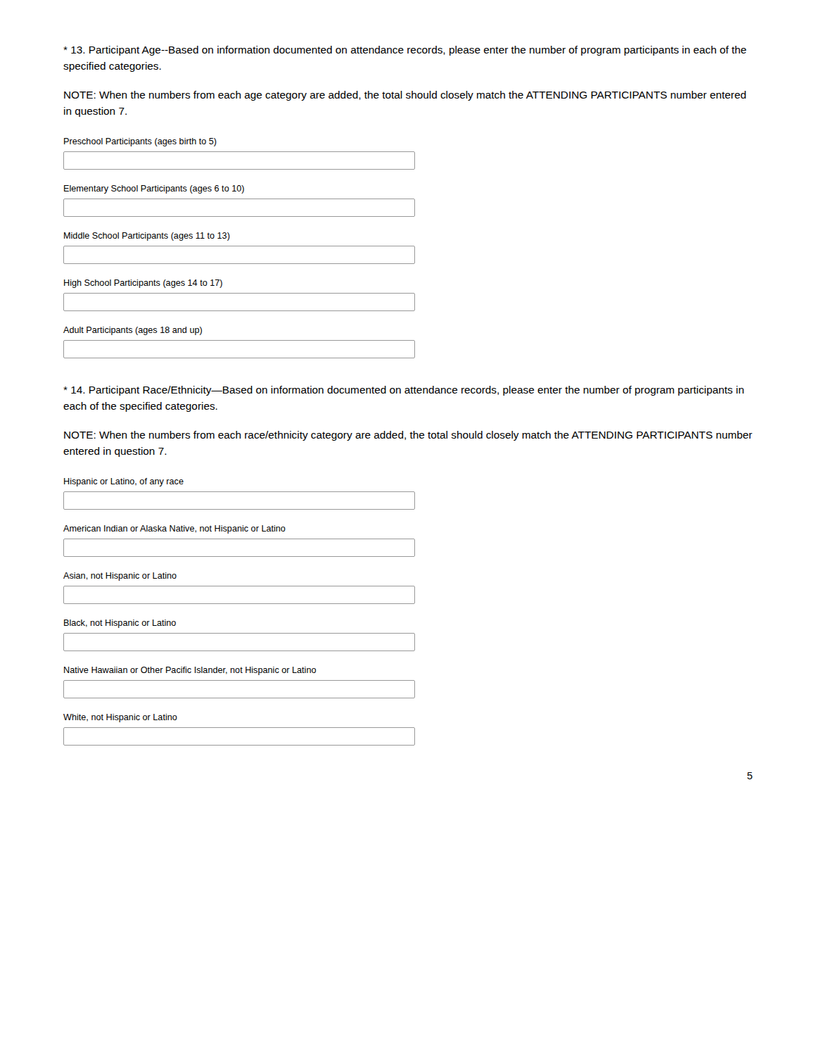* 13. Participant Age--Based on information documented on attendance records, please enter the number of program participants in each of the specified categories.
NOTE: When the numbers from each age category are added, the total should closely match the ATTENDING PARTICIPANTS number entered in question 7.
Preschool Participants (ages birth to 5)
Elementary School Participants (ages 6 to 10)
Middle School Participants (ages 11 to 13)
High School Participants (ages 14 to 17)
Adult Participants (ages 18 and up)
* 14. Participant Race/Ethnicity—Based on information documented on attendance records, please enter the number of program participants in each of the specified categories.
NOTE: When the numbers from each race/ethnicity category are added, the total should closely match the ATTENDING PARTICIPANTS number entered in question 7.
Hispanic or Latino, of any race
American Indian or Alaska Native, not Hispanic or Latino
Asian, not Hispanic or Latino
Black, not Hispanic or Latino
Native Hawaiian or Other Pacific Islander, not Hispanic or Latino
White, not Hispanic or Latino
5